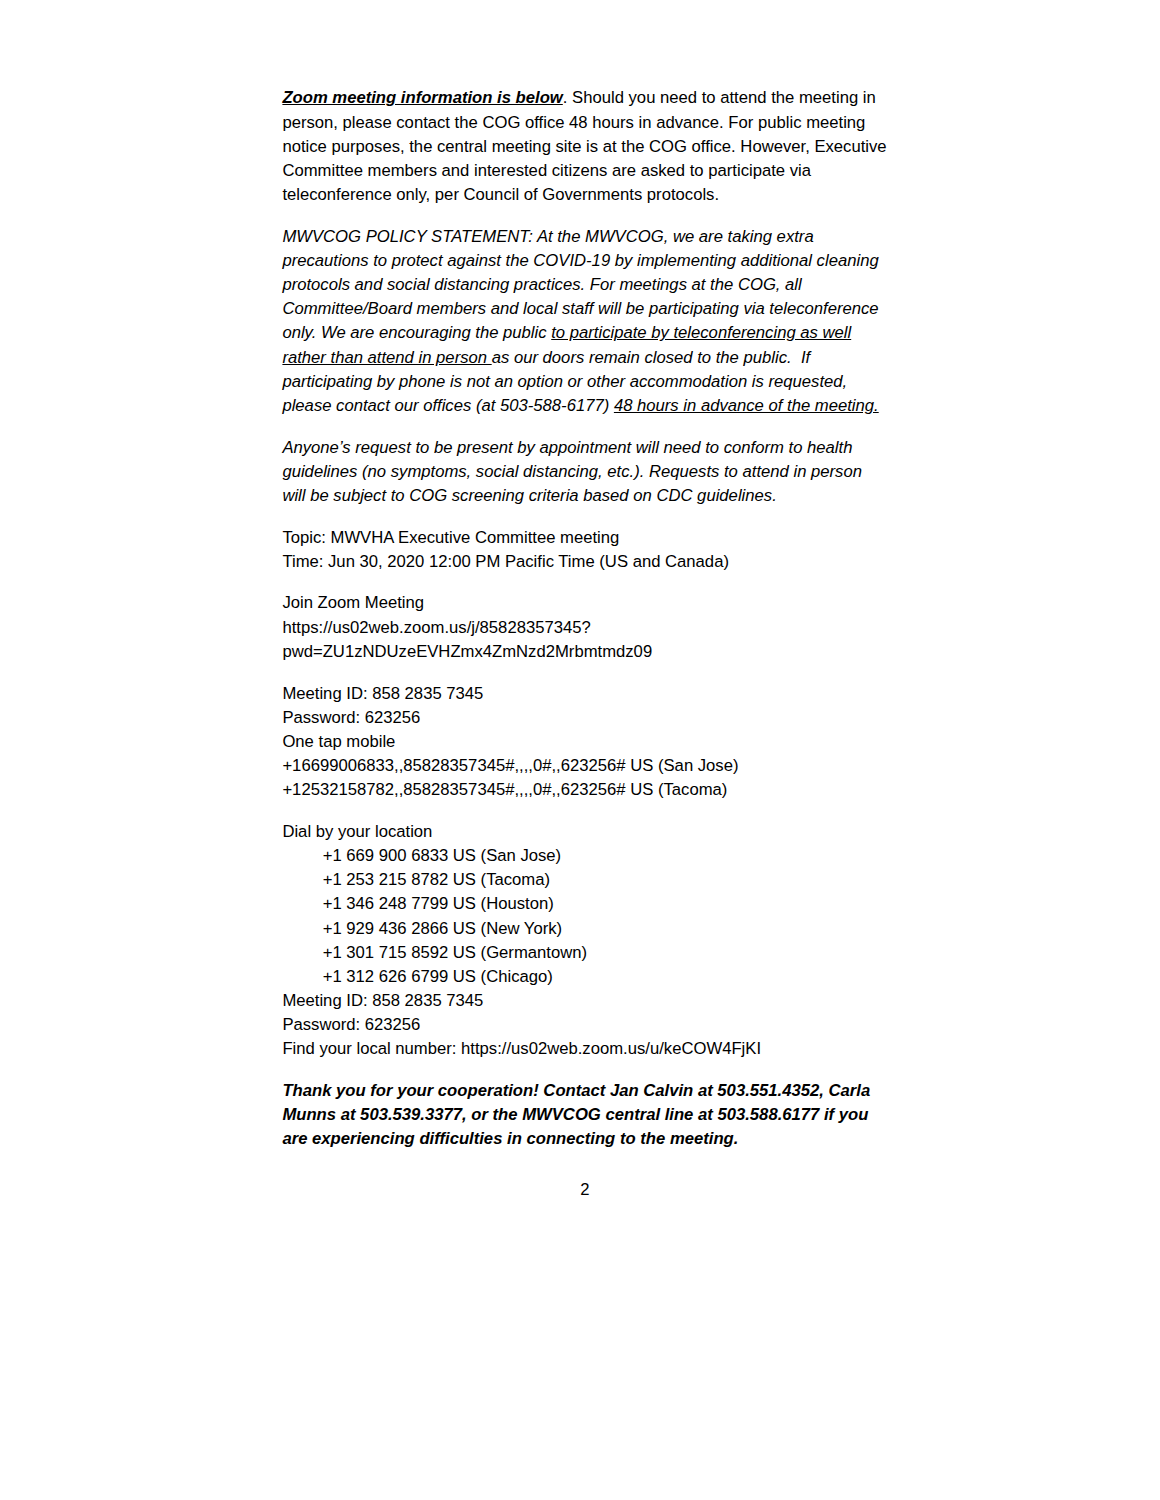Zoom meeting information is below. Should you need to attend the meeting in person, please contact the COG office 48 hours in advance. For public meeting notice purposes, the central meeting site is at the COG office. However, Executive Committee members and interested citizens are asked to participate via teleconference only, per Council of Governments protocols.
MWVCOG POLICY STATEMENT: At the MWVCOG, we are taking extra precautions to protect against the COVID-19 by implementing additional cleaning protocols and social distancing practices. For meetings at the COG, all Committee/Board members and local staff will be participating via teleconference only. We are encouraging the public to participate by teleconferencing as well rather than attend in person as our doors remain closed to the public. If participating by phone is not an option or other accommodation is requested, please contact our offices (at 503-588-6177) 48 hours in advance of the meeting.
Anyone’s request to be present by appointment will need to conform to health guidelines (no symptoms, social distancing, etc.). Requests to attend in person will be subject to COG screening criteria based on CDC guidelines.
Topic: MWVHA Executive Committee meeting
Time: Jun 30, 2020 12:00 PM Pacific Time (US and Canada)
Join Zoom Meeting
https://us02web.zoom.us/j/85828357345?pwd=ZU1zNDUzeEVHZmx4ZmNzd2Mrbmtmdz09
Meeting ID: 858 2835 7345
Password: 623256
One tap mobile
+16699006833,,85828357345#,,,,0#,,623256# US (San Jose)
+12532158782,,85828357345#,,,,0#,,623256# US (Tacoma)
Dial by your location
+1 669 900 6833 US (San Jose)
+1 253 215 8782 US (Tacoma)
+1 346 248 7799 US (Houston)
+1 929 436 2866 US (New York)
+1 301 715 8592 US (Germantown)
+1 312 626 6799 US (Chicago)
Meeting ID: 858 2835 7345
Password: 623256
Find your local number: https://us02web.zoom.us/u/keCOW4FjKI
Thank you for your cooperation! Contact Jan Calvin at 503.551.4352, Carla Munns at 503.539.3377, or the MWVCOG central line at 503.588.6177 if you are experiencing difficulties in connecting to the meeting.
2